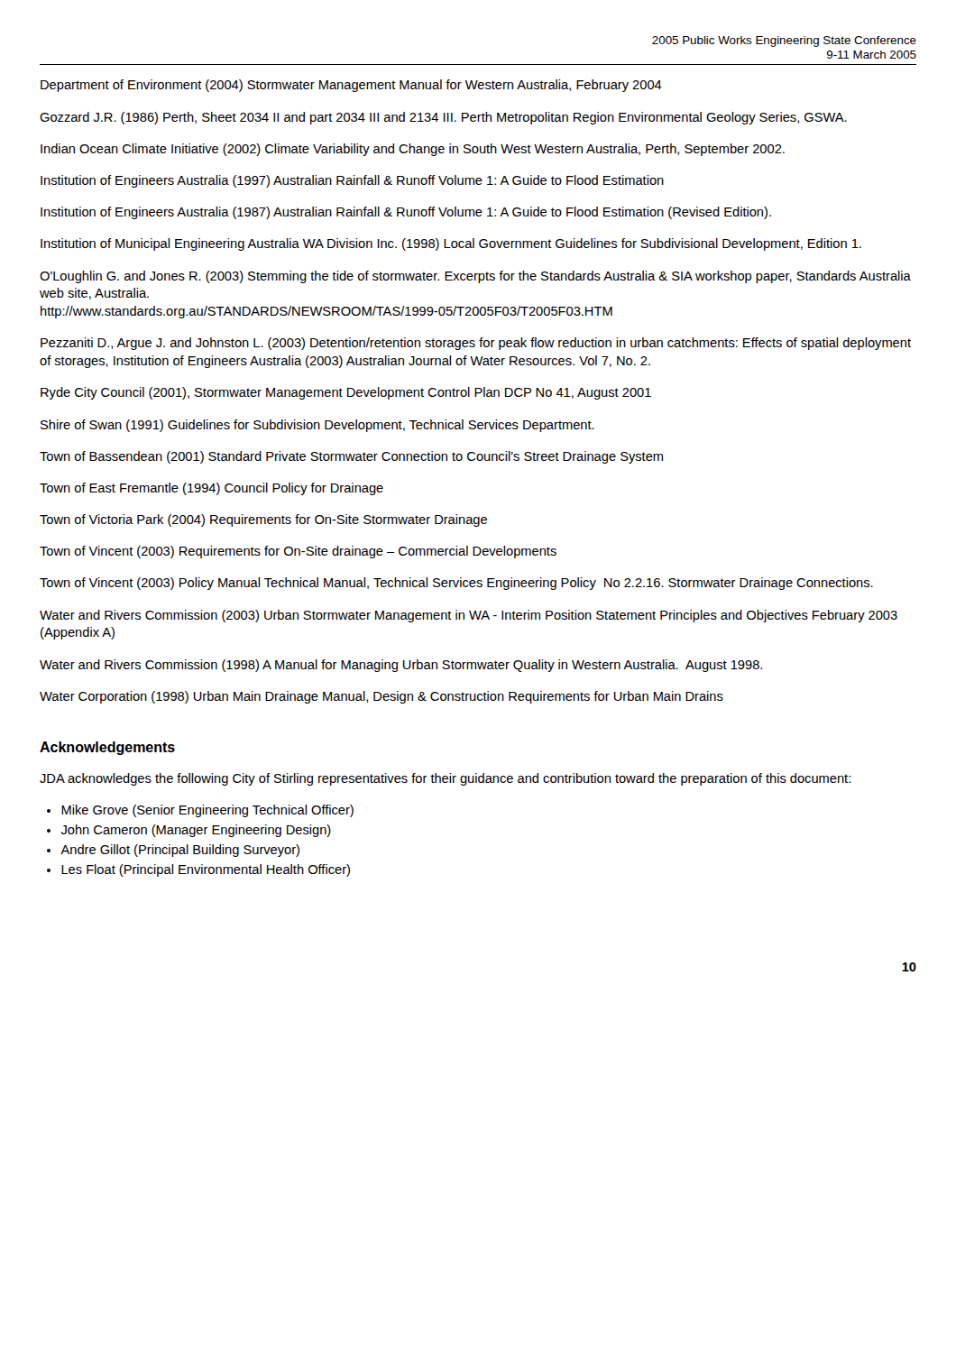2005 Public Works Engineering State Conference
9-11 March 2005
Department of Environment (2004) Stormwater Management Manual for Western Australia, February 2004
Gozzard J.R. (1986) Perth, Sheet 2034 II and part 2034 III and 2134 III. Perth Metropolitan Region Environmental Geology Series, GSWA.
Indian Ocean Climate Initiative (2002) Climate Variability and Change in South West Western Australia, Perth, September 2002.
Institution of Engineers Australia (1997) Australian Rainfall & Runoff Volume 1: A Guide to Flood Estimation
Institution of Engineers Australia (1987) Australian Rainfall & Runoff Volume 1: A Guide to Flood Estimation (Revised Edition).
Institution of Municipal Engineering Australia WA Division Inc. (1998) Local Government Guidelines for Subdivisional Development, Edition 1.
O'Loughlin G. and Jones R. (2003) Stemming the tide of stormwater. Excerpts for the Standards Australia & SIA workshop paper, Standards Australia web site, Australia.
http://www.standards.org.au/STANDARDS/NEWSROOM/TAS/1999-05/T2005F03/T2005F03.HTM
Pezzaniti D., Argue J. and Johnston L. (2003) Detention/retention storages for peak flow reduction in urban catchments: Effects of spatial deployment of storages, Institution of Engineers Australia (2003) Australian Journal of Water Resources. Vol 7, No. 2.
Ryde City Council (2001), Stormwater Management Development Control Plan DCP No 41, August 2001
Shire of Swan (1991) Guidelines for Subdivision Development, Technical Services Department.
Town of Bassendean (2001) Standard Private Stormwater Connection to Council's Street Drainage System
Town of East Fremantle (1994) Council Policy for Drainage
Town of Victoria Park (2004) Requirements for On-Site Stormwater Drainage
Town of Vincent (2003) Requirements for On-Site drainage – Commercial Developments
Town of Vincent (2003) Policy Manual Technical Manual, Technical Services Engineering Policy No 2.2.16. Stormwater Drainage Connections.
Water and Rivers Commission (2003) Urban Stormwater Management in WA - Interim Position Statement Principles and Objectives February 2003 (Appendix A)
Water and Rivers Commission (1998) A Manual for Managing Urban Stormwater Quality in Western Australia. August 1998.
Water Corporation (1998) Urban Main Drainage Manual, Design & Construction Requirements for Urban Main Drains
Acknowledgements
JDA acknowledges the following City of Stirling representatives for their guidance and contribution toward the preparation of this document:
Mike Grove (Senior Engineering Technical Officer)
John Cameron (Manager Engineering Design)
Andre Gillot (Principal Building Surveyor)
Les Float (Principal Environmental Health Officer)
10